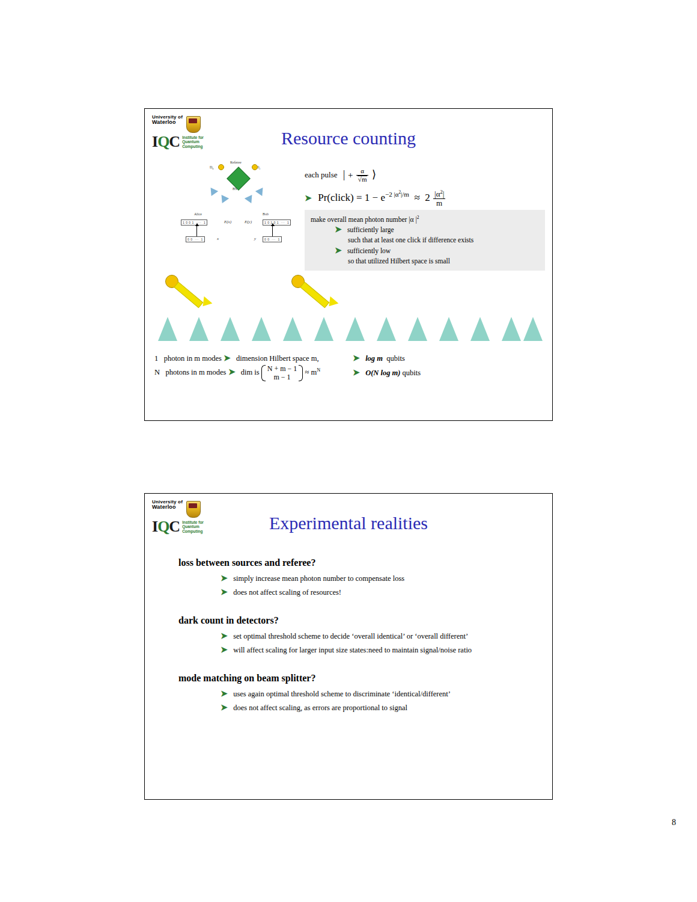University of
Waterloo
IQC
Institute for
Quantum
Computing
Resource counting
Referee
D0
D1
BS
Alice
Bob
1 0 0 1 ···· 1
1 0 1 0 1 ··· 1
0 0 ··· 1
0 0 ··· 1
E(x)
E(y)
x
y
each pulse | + α √m ⟩
➤ Pr(click) = 1 − e−2 |α2|/m ≈ 2 |α2| m
make overall mean photon number |α |2
➤ sufficiently large
such that at least one click if difference exists
➤ sufficiently low
so that utilized Hilbert space is small
1 photon in m modes ➤ dimension Hilbert space m,
➤ log m qubits
N photons in m modes ➤ dim is N + m − 1 m − 1 ≈ mN
➤ O(N log m) qubits
University of
Waterloo
IQC
Institute for
Quantum
Computing
Experimental realities
loss between sources and referee?
➤ simply increase mean photon number to compensate loss
➤ does not affect scaling of resources!
dark count in detectors?
➤ set optimal threshold scheme to decide ‘overall identical’ or ‘overall different’
➤ will affect scaling for larger input size states:need to maintain signal/noise ratio
mode matching on beam splitter?
➤ uses again optimal threshold scheme to discriminate ‘identical/different’
➤ does not affect scaling, as errors are proportional to signal
8